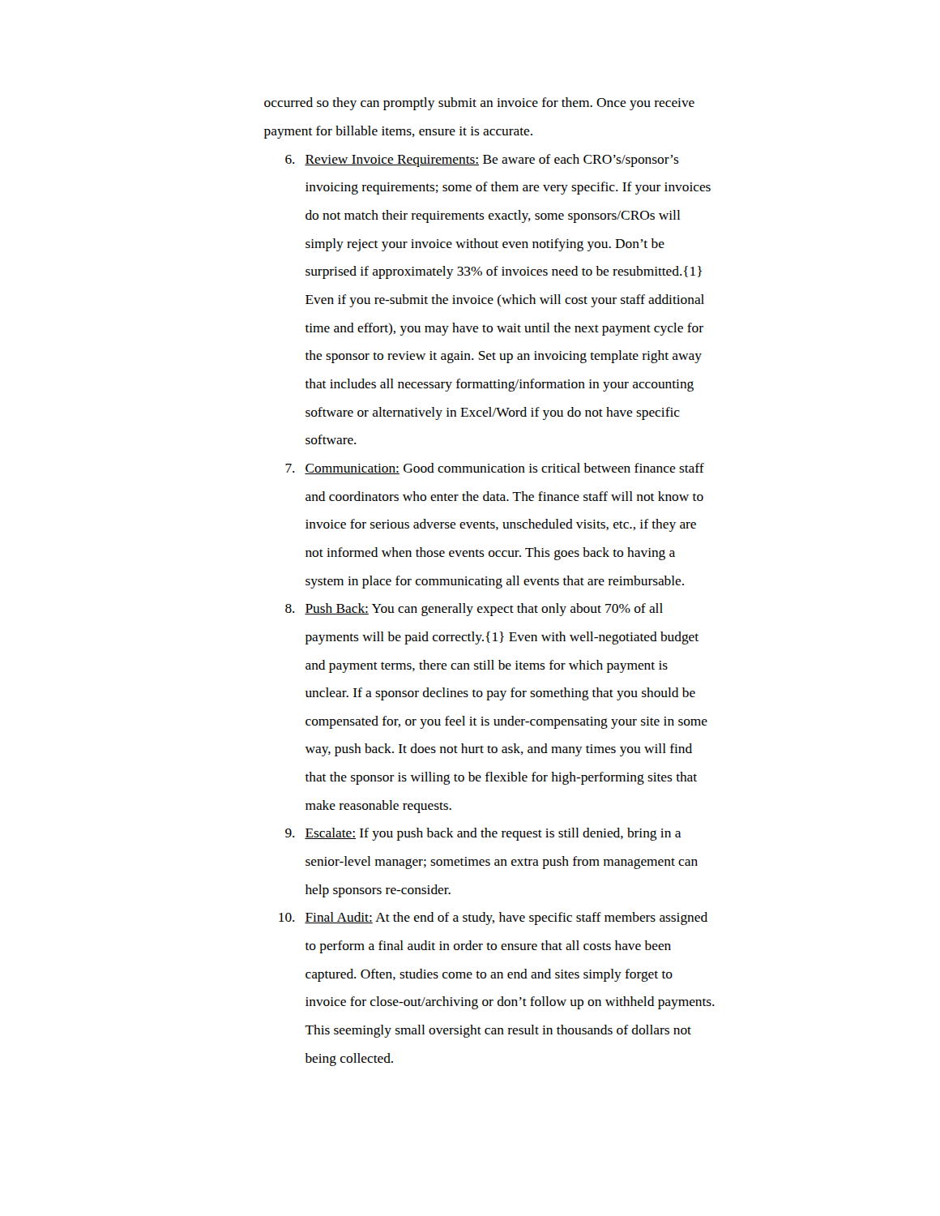occurred so they can promptly submit an invoice for them. Once you receive payment for billable items, ensure it is accurate.
Review Invoice Requirements: Be aware of each CRO’s/sponsor’s invoicing requirements; some of them are very specific. If your invoices do not match their requirements exactly, some sponsors/CROs will simply reject your invoice without even notifying you. Don’t be surprised if approximately 33% of invoices need to be resubmitted.{1} Even if you re-submit the invoice (which will cost your staff additional time and effort), you may have to wait until the next payment cycle for the sponsor to review it again. Set up an invoicing template right away that includes all necessary formatting/information in your accounting software or alternatively in Excel/Word if you do not have specific software.
Communication: Good communication is critical between finance staff and coordinators who enter the data. The finance staff will not know to invoice for serious adverse events, unscheduled visits, etc., if they are not informed when those events occur. This goes back to having a system in place for communicating all events that are reimbursable.
Push Back: You can generally expect that only about 70% of all payments will be paid correctly.{1} Even with well-negotiated budget and payment terms, there can still be items for which payment is unclear. If a sponsor declines to pay for something that you should be compensated for, or you feel it is under-compensating your site in some way, push back. It does not hurt to ask, and many times you will find that the sponsor is willing to be flexible for high-performing sites that make reasonable requests.
Escalate: If you push back and the request is still denied, bring in a senior-level manager; sometimes an extra push from management can help sponsors re-consider.
Final Audit: At the end of a study, have specific staff members assigned to perform a final audit in order to ensure that all costs have been captured. Often, studies come to an end and sites simply forget to invoice for close-out/archiving or don’t follow up on withheld payments. This seemingly small oversight can result in thousands of dollars not being collected.